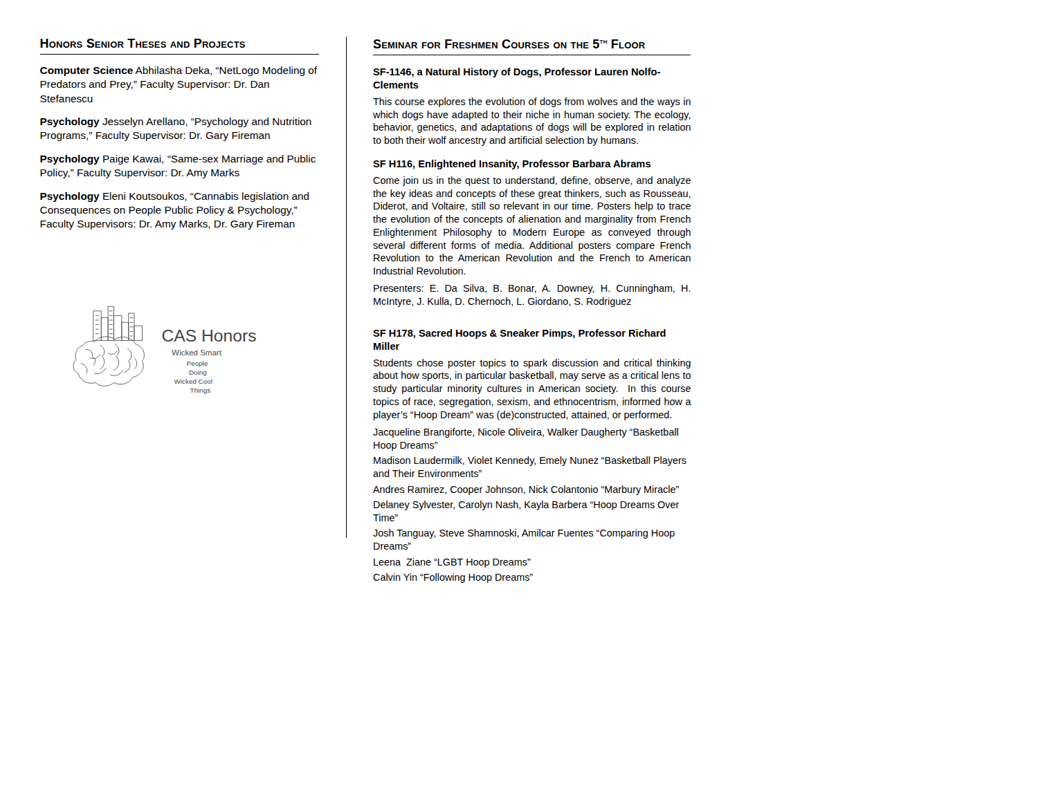Honors Senior Theses and Projects
Computer Science Abhilasha Deka, “NetLogo Modeling of Predators and Prey,” Faculty Supervisor: Dr. Dan Stefanescu
Psychology Jesselyn Arellano, “Psychology and Nutrition Programs,” Faculty Supervisor: Dr. Gary Fireman
Psychology Paige Kawai, “Same-sex Marriage and Public Policy,” Faculty Supervisor: Dr. Amy Marks
Psychology Eleni Koutsoukos, “Cannabis legislation and Consequences on People Public Policy & Psychology,” Faculty Supervisors: Dr. Amy Marks, Dr. Gary Fireman
CAS Honors Wicked Smart People Doing Wicked Cool Things
Seminar for Freshmen Courses on the 5th Floor
SF-1146, a Natural History of Dogs, Professor Lauren Nolfo-Clements
This course explores the evolution of dogs from wolves and the ways in which dogs have adapted to their niche in human society. The ecology, behavior, genetics, and adaptations of dogs will be explored in relation to both their wolf ancestry and artificial selection by humans.
SF H116, Enlightened Insanity, Professor Barbara Abrams
Come join us in the quest to understand, define, observe, and analyze the key ideas and concepts of these great thinkers, such as Rousseau, Diderot, and Voltaire, still so relevant in our time. Posters help to trace the evolution of the concepts of alienation and marginality from French Enlightenment Philosophy to Modern Europe as conveyed through several different forms of media. Additional posters compare French Revolution to the American Revolution and the French to American Industrial Revolution.
Presenters: E. Da Silva, B. Bonar, A. Downey, H. Cunningham, H. McIntyre, J. Kulla, D. Chernoch, L. Giordano, S. Rodriguez
SF H178, Sacred Hoops & Sneaker Pimps, Professor Richard Miller
Students chose poster topics to spark discussion and critical thinking about how sports, in particular basketball, may serve as a critical lens to study particular minority cultures in American society. In this course topics of race, segregation, sexism, and ethnocentrism, informed how a player’s “Hoop Dream” was (de)constructed, attained, or performed.
Jacqueline Brangiforte, Nicole Oliveira, Walker Daugherty “Basketball Hoop Dreams”
Madison Laudermilk, Violet Kennedy, Emely Nunez “Basketball Players and Their Environments”
Andres Ramirez, Cooper Johnson, Nick Colantonio “Marbury Miracle”
Delaney Sylvester, Carolyn Nash, Kayla Barbera “Hoop Dreams Over Time”
Josh Tanguay, Steve Shamnoski, Amilcar Fuentes “Comparing Hoop Dreams”
Leena Ziane “LGBT Hoop Dreams”
Calvin Yin “Following Hoop Dreams”